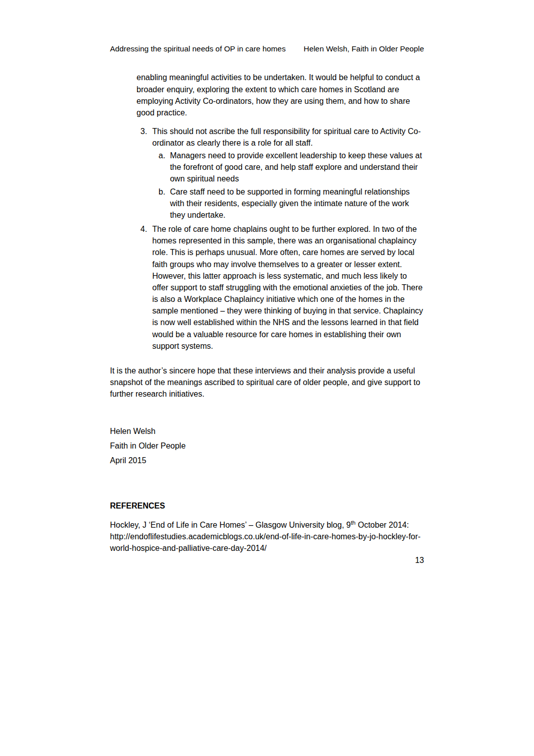Addressing the spiritual needs of OP in care homes Helen Welsh, Faith in Older People
enabling meaningful activities to be undertaken. It would be helpful to conduct a broader enquiry, exploring the extent to which care homes in Scotland are employing Activity Co-ordinators, how they are using them, and how to share good practice.
This should not ascribe the full responsibility for spiritual care to Activity Co-ordinator as clearly there is a role for all staff.
Managers need to provide excellent leadership to keep these values at the forefront of good care, and help staff explore and understand their own spiritual needs
Care staff need to be supported in forming meaningful relationships with their residents, especially given the intimate nature of the work they undertake.
The role of care home chaplains ought to be further explored. In two of the homes represented in this sample, there was an organisational chaplaincy role. This is perhaps unusual. More often, care homes are served by local faith groups who may involve themselves to a greater or lesser extent. However, this latter approach is less systematic, and much less likely to offer support to staff struggling with the emotional anxieties of the job. There is also a Workplace Chaplaincy initiative which one of the homes in the sample mentioned – they were thinking of buying in that service. Chaplaincy is now well established within the NHS and the lessons learned in that field would be a valuable resource for care homes in establishing their own support systems.
It is the author’s sincere hope that these interviews and their analysis provide a useful snapshot of the meanings ascribed to spiritual care of older people, and give support to further research initiatives.
Helen Welsh
Faith in Older People
April 2015
REFERENCES
Hockley, J ‘End of Life in Care Homes’ – Glasgow University blog, 9th October 2014: http://endoflifestudies.academicblogs.co.uk/end-of-life-in-care-homes-by-jo-hockley-for-world-hospice-and-palliative-care-day-2014/
13